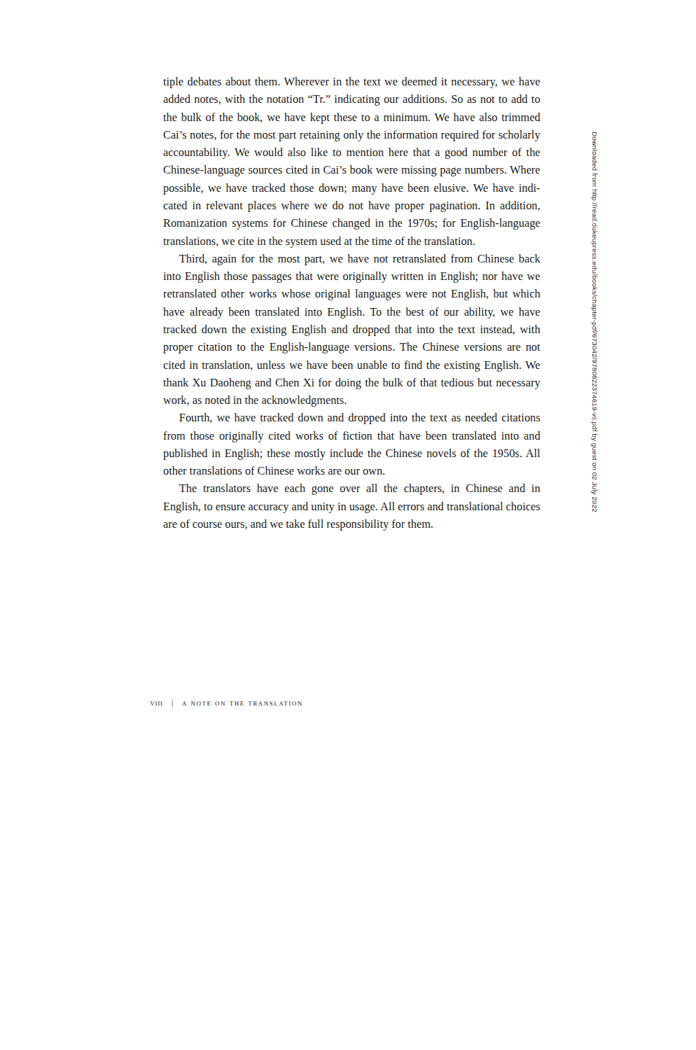tiple debates about them. Wherever in the text we deemed it necessary, we have added notes, with the notation “Tr.” indicating our additions. So as not to add to the bulk of the book, we have kept these to a minimum. We have also trimmed Cai’s notes, for the most part retaining only the information required for scholarly accountability. We would also like to mention here that a good number of the Chinese-language sources cited in Cai’s book were missing page numbers. Where possible, we have tracked those down; many have been elusive. We have indicated in relevant places where we do not have proper pagination. In addition, Romanization systems for Chinese changed in the 1970s; for English-language translations, we cite in the system used at the time of the translation.
Third, again for the most part, we have not retranslated from Chinese back into English those passages that were originally written in English; nor have we retranslated other works whose original languages were not English, but which have already been translated into English. To the best of our ability, we have tracked down the existing English and dropped that into the text instead, with proper citation to the English-language versions. The Chinese versions are not cited in translation, unless we have been unable to find the existing English. We thank Xu Daoheng and Chen Xi for doing the bulk of that tedious but necessary work, as noted in the acknowledgments.
Fourth, we have tracked down and dropped into the text as needed citations from those originally cited works of fiction that have been translated into and published in English; these mostly include the Chinese novels of the 1950s. All other translations of Chinese works are our own.
The translators have each gone over all the chapters, in Chinese and in English, to ensure accuracy and unity in usage. All errors and translational choices are of course ours, and we take full responsibility for them.
Downloaded from http://read.dukeupress.edu/books/chapter-pdf/673042/9780822374619-vii.pdf by guest on 02 July 2022
viii|a note on the translation